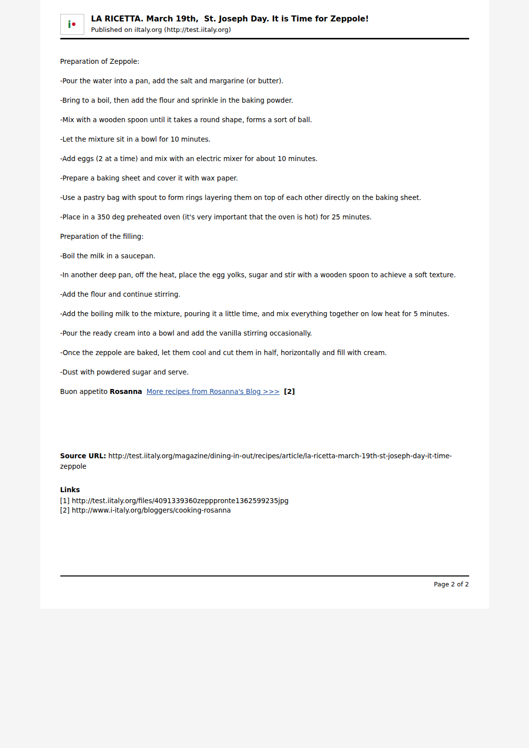i•
LA RICETTA. March 19th, St. Joseph Day. It is Time for Zeppole!
Published on iItaly.org (http://test.iitaly.org)
Preparation of Zeppole:
-Pour the water into a pan, add the salt and margarine (or butter).
-Bring to a boil, then add the flour and sprinkle in the baking powder.
-Mix with a wooden spoon until it takes a round shape, forms a sort of ball.
-Let the mixture sit in a bowl for 10 minutes.
-Add eggs (2 at a time) and mix with an electric mixer for about 10 minutes.
-Prepare a baking sheet and cover it with wax paper.
-Use a pastry bag with spout to form rings layering them on top of each other directly on the baking sheet.
-Place in a 350 deg preheated oven (it's very important that the oven is hot) for 25 minutes.
Preparation of the filling:
-Boil the milk in a saucepan.
-In another deep pan, off the heat, place the egg yolks, sugar and stir with a wooden spoon to achieve a soft texture.
-Add the flour and continue stirring.
-Add the boiling milk to the mixture, pouring it a little time, and mix everything together on low heat for 5 minutes.
-Pour the ready cream into a bowl and add the vanilla stirring occasionally.
-Once the zeppole are baked, let them cool and cut them in half, horizontally and fill with cream.
-Dust with powdered sugar and serve.
Buon appetito Rosanna More recipes from Rosanna's Blog >>> [2]
Source URL: http://test.iitaly.org/magazine/dining-in-out/recipes/article/la-ricetta-march-19th-st-joseph-day-it-time-zeppole
Links
[1] http://test.iitaly.org/files/4091339360zepppronte1362599235jpg
[2] http://www.i-italy.org/bloggers/cooking-rosanna
Page 2 of 2